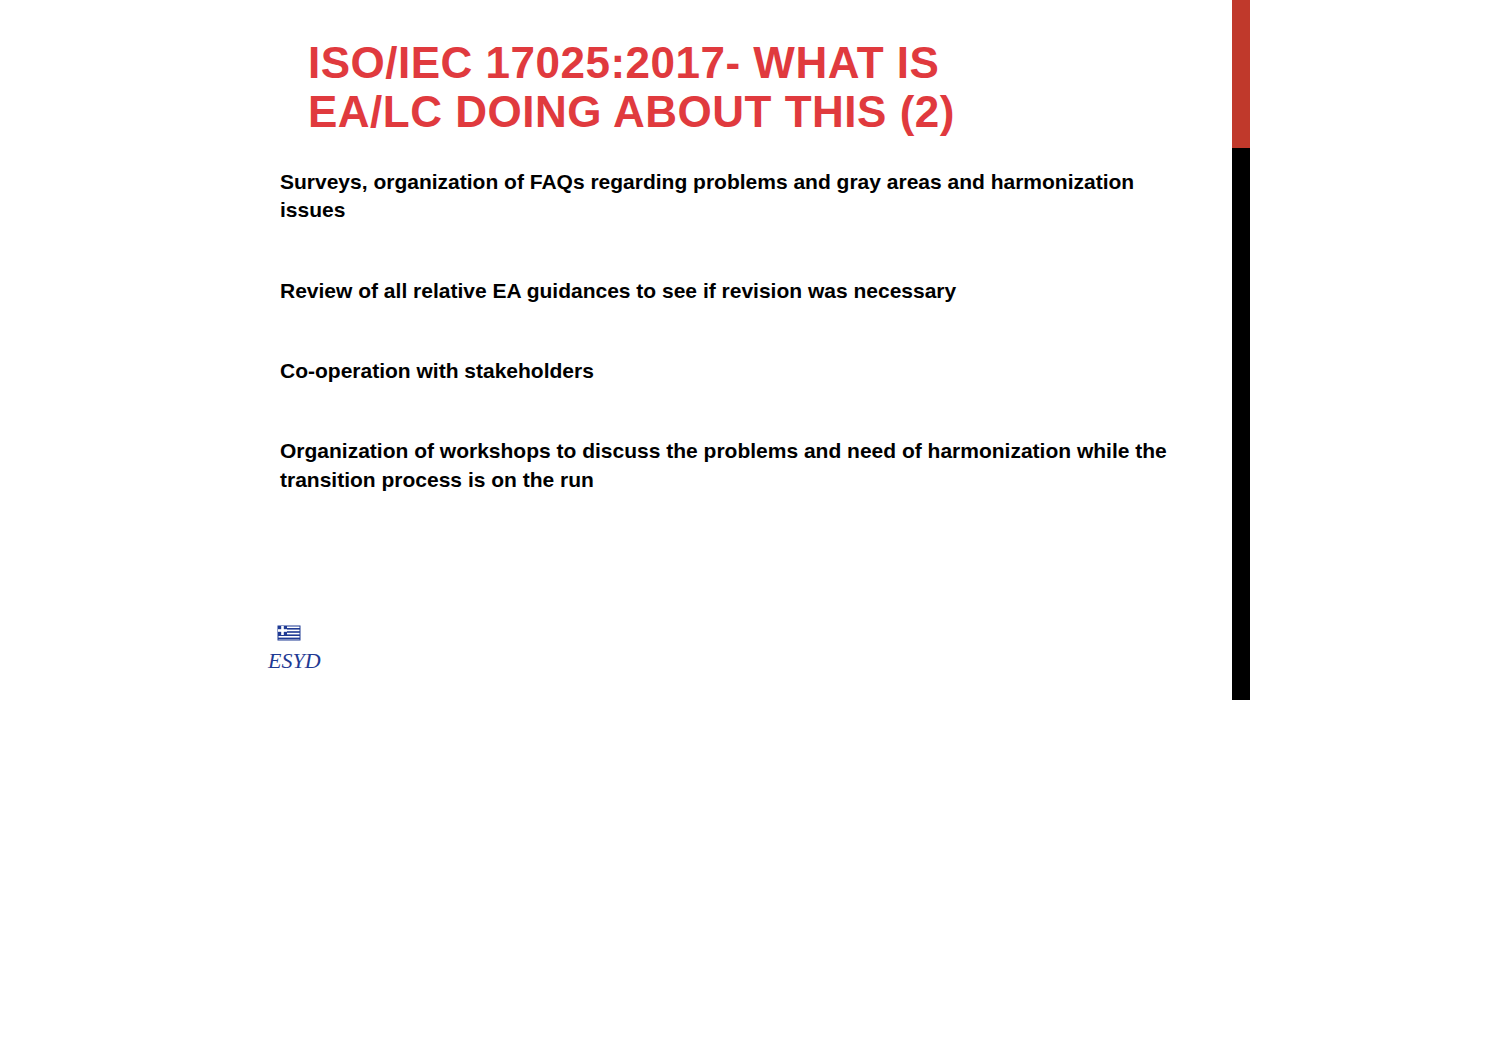ISO/IEC 17025:2017- WHAT IS EA/LC DOING ABOUT THIS (2)
Surveys, organization of FAQs regarding problems and gray areas and harmonization issues
Review of all relative EA guidances to see if revision was necessary
Co-operation with stakeholders
Organization of workshops to discuss the problems and need of harmonization while the transition process is on the run
ESYD